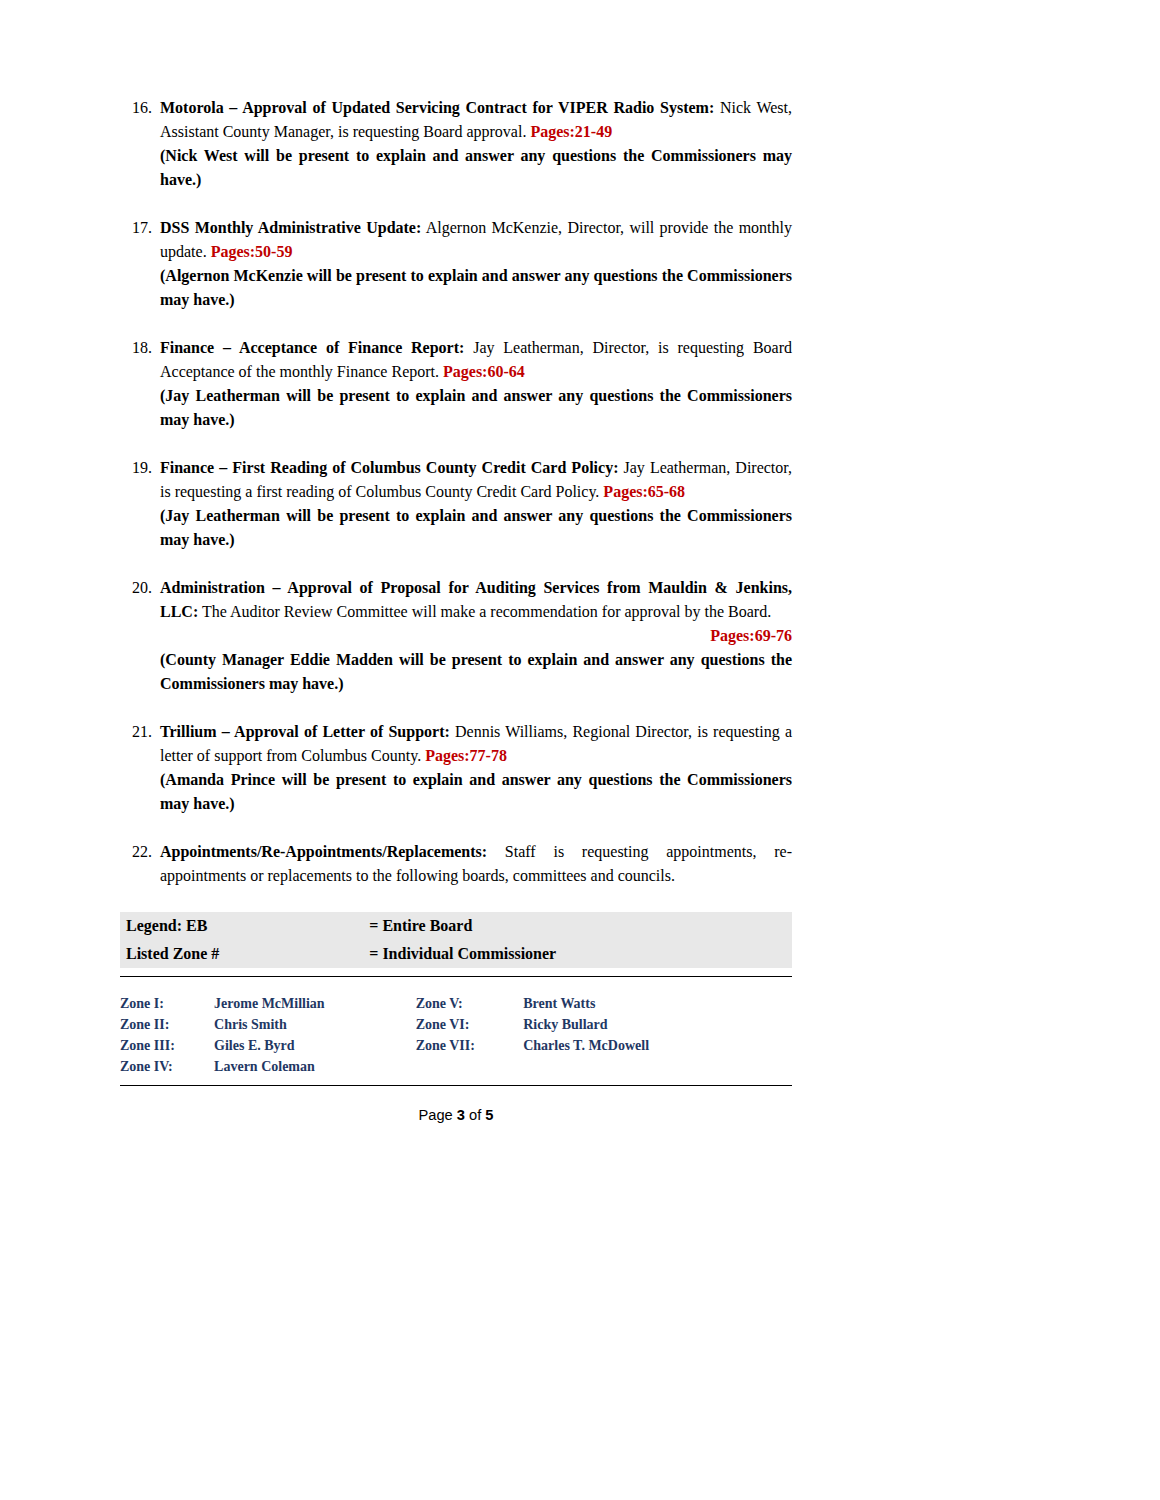16. Motorola – Approval of Updated Servicing Contract for VIPER Radio System: Nick West, Assistant County Manager, is requesting Board approval. Pages:21-49
(Nick West will be present to explain and answer any questions the Commissioners may have.)
17. DSS Monthly Administrative Update: Algernon McKenzie, Director, will provide the monthly update. Pages:50-59
(Algernon McKenzie will be present to explain and answer any questions the Commissioners may have.)
18. Finance – Acceptance of Finance Report: Jay Leatherman, Director, is requesting Board Acceptance of the monthly Finance Report. Pages:60-64
(Jay Leatherman will be present to explain and answer any questions the Commissioners may have.)
19. Finance – First Reading of Columbus County Credit Card Policy: Jay Leatherman, Director, is requesting a first reading of Columbus County Credit Card Policy. Pages:65-68
(Jay Leatherman will be present to explain and answer any questions the Commissioners may have.)
20. Administration – Approval of Proposal for Auditing Services from Mauldin & Jenkins, LLC: The Auditor Review Committee will make a recommendation for approval by the Board. Pages:69-76 (County Manager Eddie Madden will be present to explain and answer any questions the Commissioners may have.)
21. Trillium – Approval of Letter of Support: Dennis Williams, Regional Director, is requesting a letter of support from Columbus County. Pages:77-78
(Amanda Prince will be present to explain and answer any questions the Commissioners may have.)
22. Appointments/Re-Appointments/Replacements: Staff is requesting appointments, re-appointments or replacements to the following boards, committees and councils.
| Legend: EB | = Entire Board |
| Listed Zone # | = Individual Commissioner |
| Zone I: | Jerome McMillian | Zone V: | Brent Watts |
| Zone II: | Chris Smith | Zone VI: | Ricky Bullard |
| Zone III: | Giles E. Byrd | Zone VII: | Charles T. McDowell |
| Zone IV: | Lavern Coleman | | |
Page 3 of 5